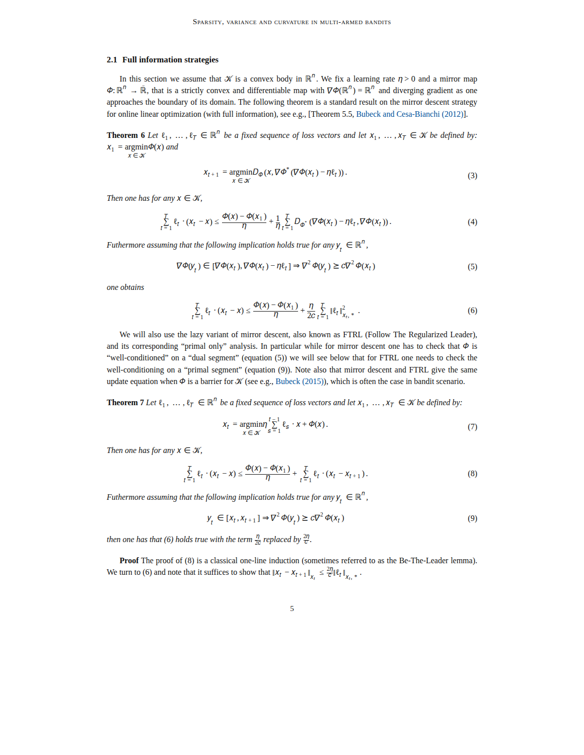Sparsity, variance and curvature in multi-armed bandits
2.1 Full information strategies
In this section we assume that 𝒦 is a convex body in ℝn. We fix a learning rate η>0 and a mirror map Φ:ℝn→ℝ‾, that is a strictly convex and differentiable map with ∇Φ(ℝn)=ℝn and diverging gradient as one approaches the boundary of its domain. The following theorem is a standard result on the mirror descent strategy for online linear optimization (with full information), see e.g., [Theorem 5.5, Bubeck and Cesa-Bianchi (2012)].
Theorem 6 Let ℓ1,…,ℓT∈ℝn be a fixed sequence of loss vectors and let x1,…,xT∈𝒦 be defined by: x1=argminx∈𝒦Φ(x) and
xt+1 = argminx∈𝒦 DΦ (x,∇Φ*(∇Φ(xt)−ηℓt)) .
(3)
Then one has for any x∈𝒦,
∑t=1T ℓt·(xt−x) ≤ Φ(x)−Φ(x1)η + 1η ∑t=1T DΦ* (∇Φ(xt)−ηℓt,∇Φ(xt)) .
(4)
Futhermore assuming that the following implication holds true for any yt∈ℝn,
∇Φ(yt) ∈ [∇Φ(xt),∇Φ(xt)−ηℓt] ⇒ ∇2Φ(yt) ⪰ c∇2Φ(xt)
(5)
one obtains
∑t=1T ℓt·(xt−x) ≤ Φ(x)−Φ(x1)η + η2c ∑t=1T ‖ℓt‖xt,*2 .
(6)
We will also use the lazy variant of mirror descent, also known as FTRL (Follow The Regularized Leader), and its corresponding “primal only” analysis. In particular while for mirror descent one has to check that Φ is “well-conditioned” on a “dual segment” (equation (5)) we will see below that for FTRL one needs to check the well-conditioning on a “primal segment” (equation (9)). Note also that mirror descent and FTRL give the same update equation when Φ is a barrier for 𝒦 (see e.g., Bubeck (2015)), which is often the case in bandit scenario.
Theorem 7 Let ℓ1,…,ℓT∈ℝn be a fixed sequence of loss vectors and let x1,…,xT∈𝒦 be defined by:
xt = argminx∈𝒦 η ∑s=1t−1 ℓs·x + Φ(x) .
(7)
Then one has for any x∈𝒦,
∑t=1T ℓt·(xt−x) ≤ Φ(x)−Φ(x1)η + ∑t=1T ℓt·(xt−xt+1) .
(8)
Futhermore assuming that the following implication holds true for any yt∈ℝn,
yt ∈ [xt,xt+1] ⇒ ∇2Φ(yt) ⪰ c∇2Φ(xt)
(9)
then one has that (6) holds true with the term η2c replaced by 2ηc.
Proof The proof of (8) is a classical one-line induction (sometimes referred to as the Be-The-Leader lemma). We turn to (6) and note that it suffices to show that ‖xt−xt+1‖xt≤2ηc‖ℓt‖xt,*.
5